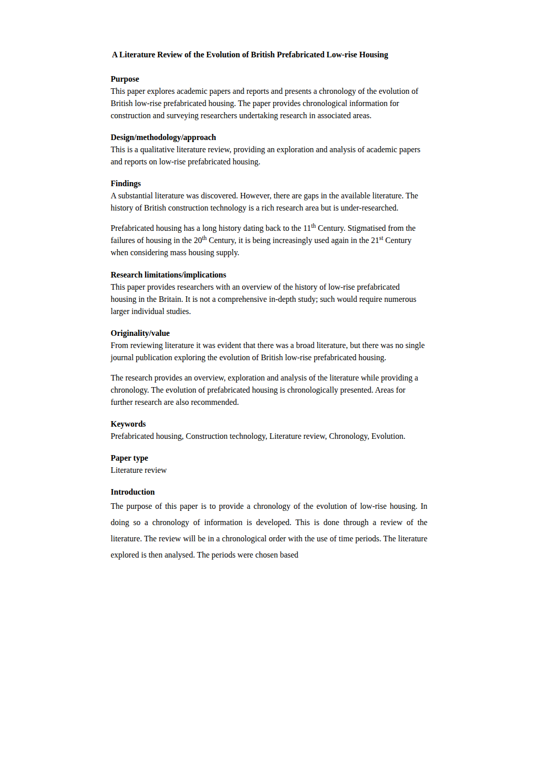A Literature Review of the Evolution of British Prefabricated Low-rise Housing
Purpose
This paper explores academic papers and reports and presents a chronology of the evolution of British low-rise prefabricated housing. The paper provides chronological information for construction and surveying researchers undertaking research in associated areas.
Design/methodology/approach
This is a qualitative literature review, providing an exploration and analysis of academic papers and reports on low-rise prefabricated housing.
Findings
A substantial literature was discovered. However, there are gaps in the available literature. The history of British construction technology is a rich research area but is under-researched.
Prefabricated housing has a long history dating back to the 11th Century. Stigmatised from the failures of housing in the 20th Century, it is being increasingly used again in the 21st Century when considering mass housing supply.
Research limitations/implications
This paper provides researchers with an overview of the history of low-rise prefabricated housing in the Britain. It is not a comprehensive in-depth study; such would require numerous larger individual studies.
Originality/value
From reviewing literature it was evident that there was a broad literature, but there was no single journal publication exploring the evolution of British low-rise prefabricated housing.
The research provides an overview, exploration and analysis of the literature while providing a chronology. The evolution of prefabricated housing is chronologically presented. Areas for further research are also recommended.
Keywords
Prefabricated housing, Construction technology, Literature review, Chronology, Evolution.
Paper type
Literature review
Introduction
The purpose of this paper is to provide a chronology of the evolution of low-rise housing. In doing so a chronology of information is developed. This is done through a review of the literature. The review will be in a chronological order with the use of time periods. The literature explored is then analysed. The periods were chosen based